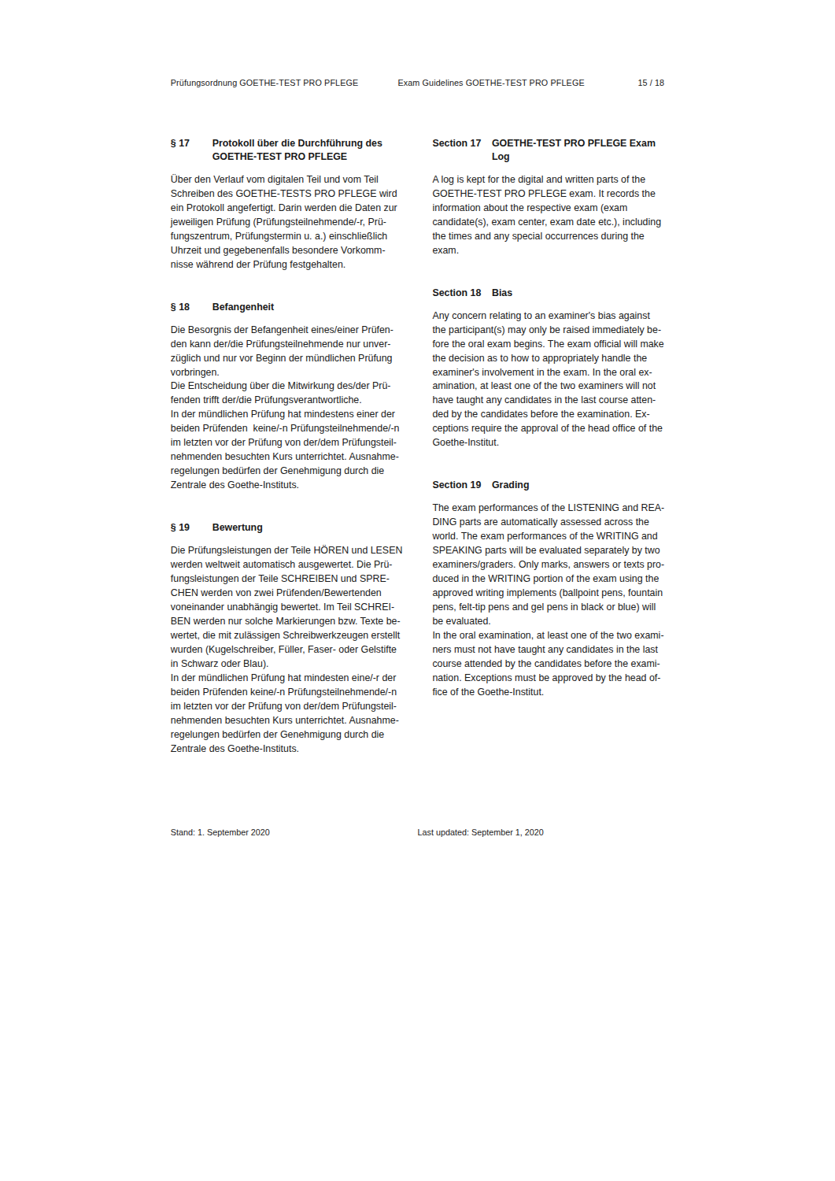Prüfungsordnung GOETHE-TEST PRO PFLEGE
Exam Guidelines GOETHE-TEST PRO PFLEGE
15 / 18
§ 17 Protokoll über die Durchführung des GOETHE-TEST PRO PFLEGE
Über den Verlauf vom digitalen Teil und vom Teil Schreiben des GOETHE-TESTS PRO PFLEGE wird ein Protokoll angefertigt. Darin werden die Daten zur jeweiligen Prüfung (Prüfungsteilnehmende/-r, Prüfungszentrum, Prüfungstermin u. a.) einschließlich Uhrzeit und gegebenenfalls besondere Vorkommnisse während der Prüfung festgehalten.
§ 18 Befangenheit
Die Besorgnis der Befangenheit eines/einer Prüfenden kann der/die Prüfungsteilnehmende nur unverzüglich und nur vor Beginn der mündlichen Prüfung vorbringen.
Die Entscheidung über die Mitwirkung des/der Prüfenden trifft der/die Prüfungsverantwortliche.
In der mündlichen Prüfung hat mindestens einer der beiden Prüfenden keine/-n Prüfungsteilnehmende/-n im letzten vor der Prüfung von der/dem Prüfungsteilnehmenden besuchten Kurs unterrichtet. Ausnahmeregelungen bedürfen der Genehmigung durch die Zentrale des Goethe-Instituts.
§ 19 Bewertung
Die Prüfungsleistungen der Teile HÖREN und LESEN werden weltweit automatisch ausgewertet. Die Prüfungsleistungen der Teile SCHREIBEN und SPRECHEN werden von zwei Prüfenden/Bewertenden voneinander unabhängig bewertet. Im Teil SCHREIBEN werden nur solche Markierungen bzw. Texte bewertet, die mit zulässigen Schreibwerkzeugen erstellt wurden (Kugelschreiber, Füller, Faser- oder Gelstifte in Schwarz oder Blau).
In der mündlichen Prüfung hat mindesten eine/-r der beiden Prüfenden keine/-n Prüfungsteilnehmende/-n im letzten vor der Prüfung von der/dem Prüfungsteilnehmenden besuchten Kurs unterrichtet. Ausnahmeregelungen bedürfen der Genehmigung durch die Zentrale des Goethe-Instituts.
Section 17 GOETHE-TEST PRO PFLEGE Exam Log
A log is kept for the digital and written parts of the GOETHE-TEST PRO PFLEGE exam. It records the information about the respective exam (exam candidate(s), exam center, exam date etc.), including the times and any special occurrences during the exam.
Section 18 Bias
Any concern relating to an examiner's bias against the participant(s) may only be raised immediately before the oral exam begins. The exam official will make the decision as to how to appropriately handle the examiner's involvement in the exam. In the oral examination, at least one of the two examiners will not have taught any candidates in the last course attended by the candidates before the examination. Exceptions require the approval of the head office of the Goethe-Institut.
Section 19 Grading
The exam performances of the LISTENING and READING parts are automatically assessed across the world. The exam performances of the WRITING and SPEAKING parts will be evaluated separately by two examiners/graders. Only marks, answers or texts produced in the WRITING portion of the exam using the approved writing implements (ballpoint pens, fountain pens, felt-tip pens and gel pens in black or blue) will be evaluated.
In the oral examination, at least one of the two examiners must not have taught any candidates in the last course attended by the candidates before the examination. Exceptions must be approved by the head office of the Goethe-Institut.
Stand: 1. September 2020
Last updated: September 1, 2020